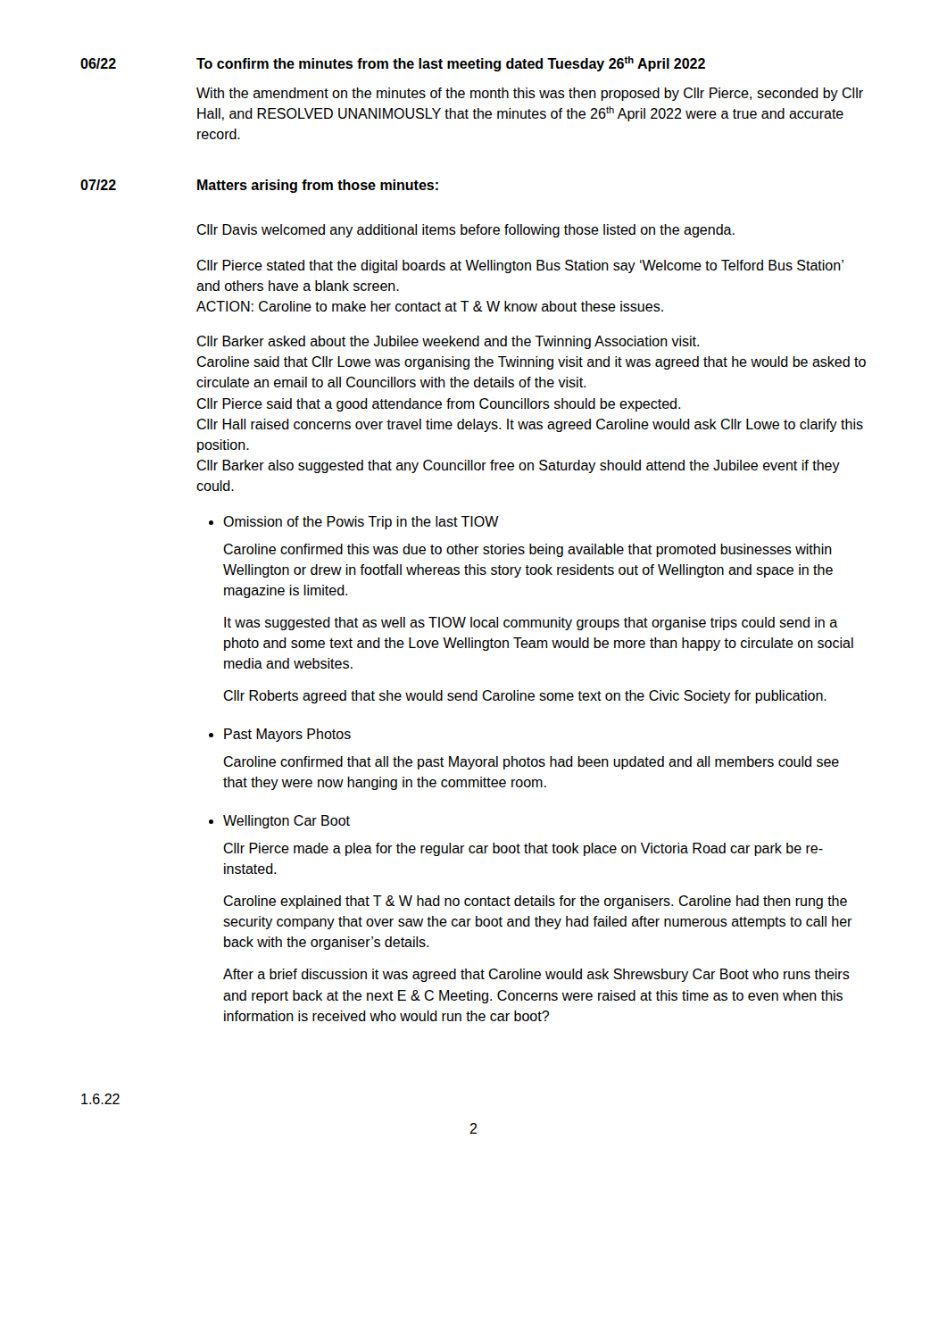06/22
To confirm the minutes from the last meeting dated Tuesday 26th April 2022
With the amendment on the minutes of the month this was then proposed by Cllr Pierce, seconded by Cllr Hall, and RESOLVED UNANIMOUSLY that the minutes of the 26th April 2022 were a true and accurate record.
07/22
Matters arising from those minutes:
Cllr Davis welcomed any additional items before following those listed on the agenda.
Cllr Pierce stated that the digital boards at Wellington Bus Station say ‘Welcome to Telford Bus Station’ and others have a blank screen.
ACTION: Caroline to make her contact at T & W know about these issues.
Cllr Barker asked about the Jubilee weekend and the Twinning Association visit.
Caroline said that Cllr Lowe was organising the Twinning visit and it was agreed that he would be asked to circulate an email to all Councillors with the details of the visit.
Cllr Pierce said that a good attendance from Councillors should be expected.
Cllr Hall raised concerns over travel time delays. It was agreed Caroline would ask Cllr Lowe to clarify this position.
Cllr Barker also suggested that any Councillor free on Saturday should attend the Jubilee event if they could.
Omission of the Powis Trip in the last TIOW
Caroline confirmed this was due to other stories being available that promoted businesses within Wellington or drew in footfall whereas this story took residents out of Wellington and space in the magazine is limited.
It was suggested that as well as TIOW local community groups that organise trips could send in a photo and some text and the Love Wellington Team would be more than happy to circulate on social media and websites.
Cllr Roberts agreed that she would send Caroline some text on the Civic Society for publication.
Past Mayors Photos
Caroline confirmed that all the past Mayoral photos had been updated and all members could see that they were now hanging in the committee room.
Wellington Car Boot
Cllr Pierce made a plea for the regular car boot that took place on Victoria Road car park be re-instated.
Caroline explained that T & W had no contact details for the organisers. Caroline had then rung the security company that over saw the car boot and they had failed after numerous attempts to call her back with the organiser’s details.
After a brief discussion it was agreed that Caroline would ask Shrewsbury Car Boot who runs theirs and report back at the next E & C Meeting. Concerns were raised at this time as to even when this information is received who would run the car boot?
1.6.22
2